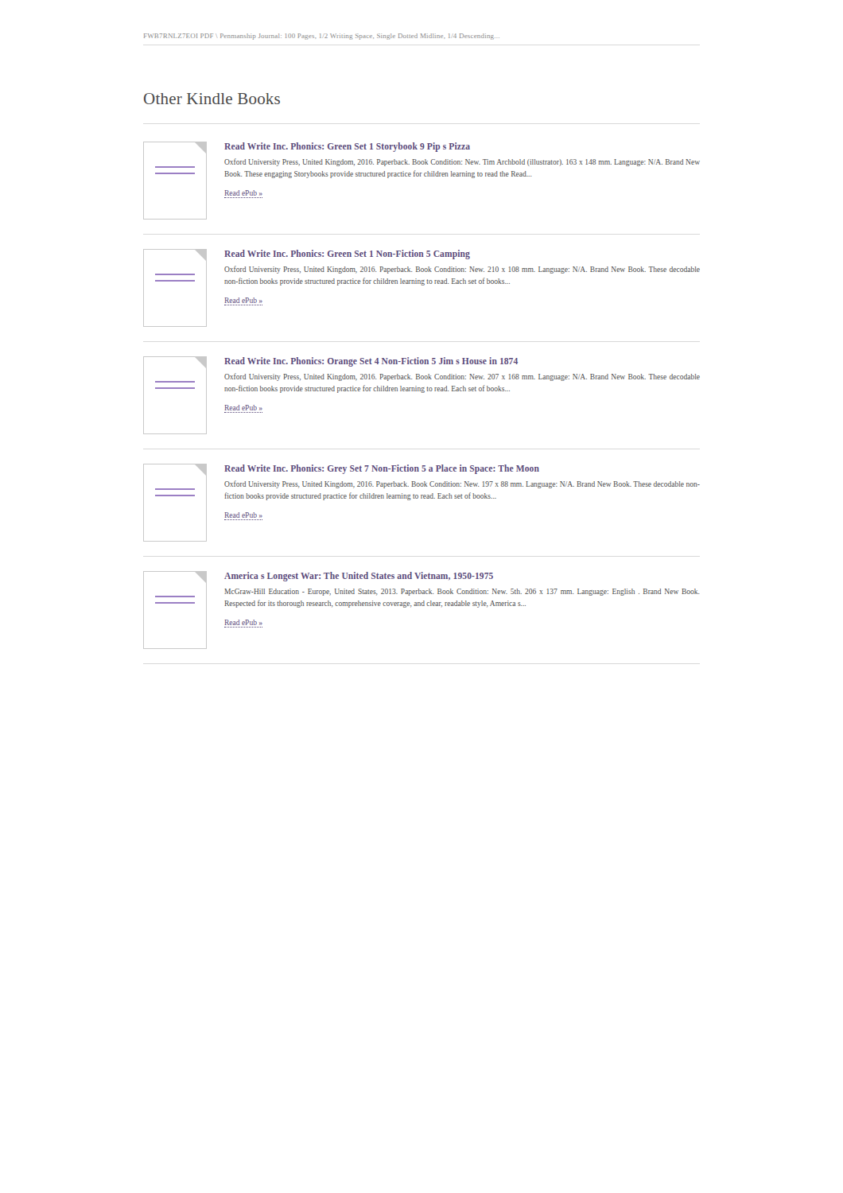FWB7RNLZ7EOI PDF \ Penmanship Journal: 100 Pages, 1/2 Writing Space, Single Dotted Midline, 1/4 Descending...
Other Kindle Books
Read Write Inc. Phonics: Green Set 1 Storybook 9 Pip s Pizza
Oxford University Press, United Kingdom, 2016. Paperback. Book Condition: New. Tim Archbold (illustrator). 163 x 148 mm. Language: N/A. Brand New Book. These engaging Storybooks provide structured practice for children learning to read the Read...
Read ePub »
Read Write Inc. Phonics: Green Set 1 Non-Fiction 5 Camping
Oxford University Press, United Kingdom, 2016. Paperback. Book Condition: New. 210 x 108 mm. Language: N/A. Brand New Book. These decodable non-fiction books provide structured practice for children learning to read. Each set of books...
Read ePub »
Read Write Inc. Phonics: Orange Set 4 Non-Fiction 5 Jim s House in 1874
Oxford University Press, United Kingdom, 2016. Paperback. Book Condition: New. 207 x 168 mm. Language: N/A. Brand New Book. These decodable non-fiction books provide structured practice for children learning to read. Each set of books...
Read ePub »
Read Write Inc. Phonics: Grey Set 7 Non-Fiction 5 a Place in Space: The Moon
Oxford University Press, United Kingdom, 2016. Paperback. Book Condition: New. 197 x 88 mm. Language: N/A. Brand New Book. These decodable non-fiction books provide structured practice for children learning to read. Each set of books...
Read ePub »
America s Longest War: The United States and Vietnam, 1950-1975
McGraw-Hill Education - Europe, United States, 2013. Paperback. Book Condition: New. 5th. 206 x 137 mm. Language: English . Brand New Book. Respected for its thorough research, comprehensive coverage, and clear, readable style, America s...
Read ePub »